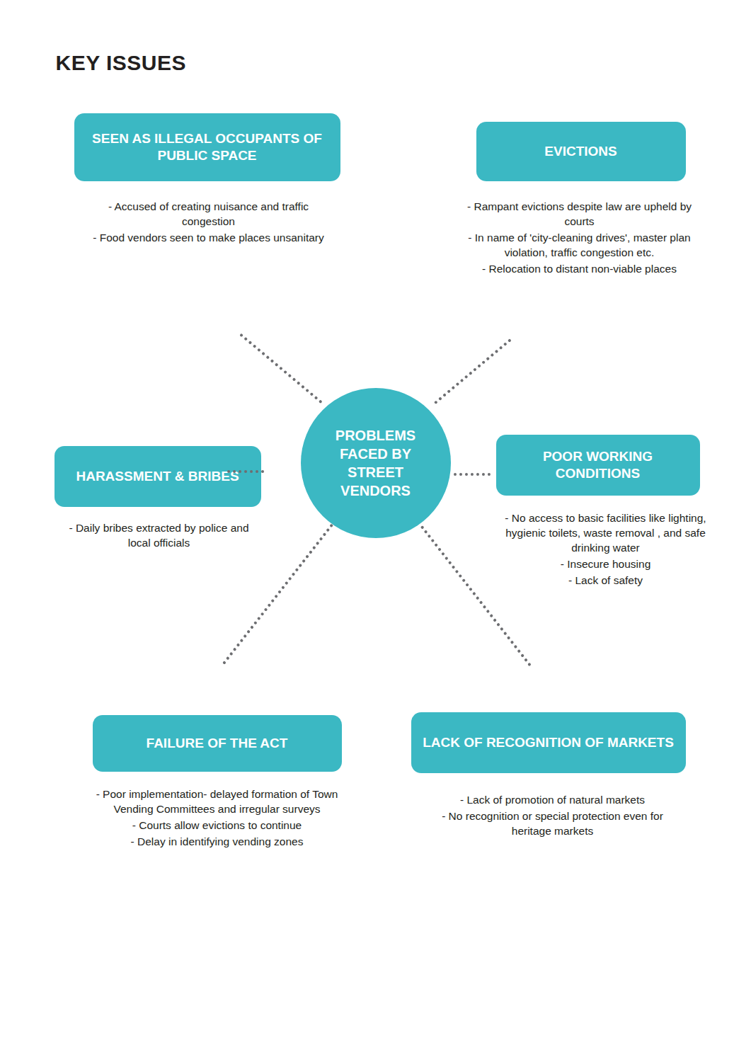KEY ISSUES
PROBLEMS
FACED BY
STREET
VENDORS
SEEN AS ILLEGAL OCCUPANTS OF PUBLIC SPACE
EVICTIONS
HARASSMENT & BRIBES
POOR WORKING CONDITIONS
FAILURE OF THE ACT
LACK OF RECOGNITION OF MARKETS
- Accused of creating nuisance and traffic congestion
- Food vendors seen to make places unsanitary
- Rampant evictions despite law are upheld by courts
- In name of 'city-cleaning drives', master plan violation, traffic congestion etc.
- Relocation to distant non-viable places
- Daily bribes extracted by police and local officials
- No access to basic facilities like lighting, hygienic toilets, waste removal , and safe drinking water
- Insecure housing
- Lack of safety
- Poor implementation- delayed formation of Town Vending Committees and irregular surveys
- Courts allow evictions to continue
- Delay in identifying vending zones
- Lack of promotion of natural markets
- No recognition or special protection even for heritage markets